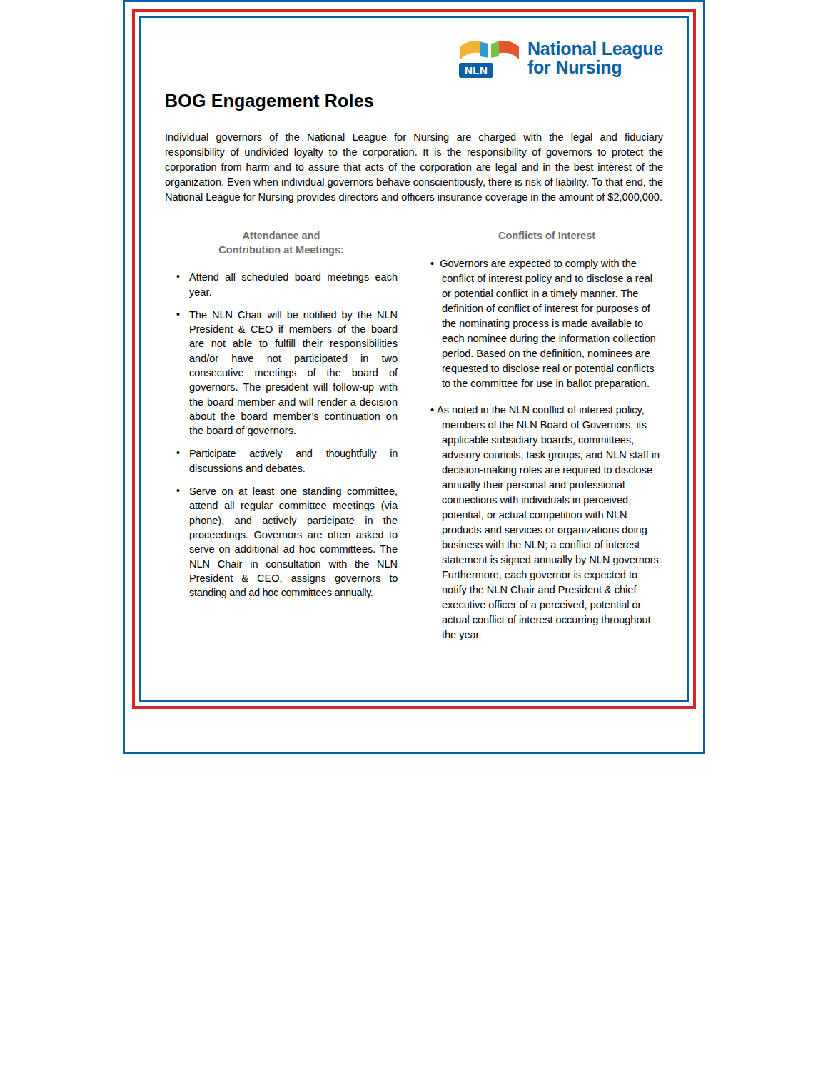NLN
National League
for Nursing
BOG Engagement Roles
Individual governors of the National League for Nursing are charged with the legal and fiduciary responsibility of undivided loyalty to the corporation. It is the responsibility of governors to protect the corporation from harm and to assure that acts of the corporation are legal and in the best interest of the organization. Even when individual governors behave conscientiously, there is risk of liability. To that end, the National League for Nursing provides directors and officers insurance coverage in the amount of $2,000,000.
Attendance and
Contribution at Meetings:
Attend all scheduled board meetings each year.
The NLN Chair will be notified by the NLN President & CEO if members of the board are not able to fulfill their responsibilities and/or have not participated in two consecutive meetings of the board of governors. The president will follow-up with the board member and will render a decision about the board member’s continuation on the board of governors.
Participate actively and thoughtfully in discussions and debates.
Serve on at least one standing committee, attend all regular committee meetings (via phone), and actively participate in the proceedings. Governors are often asked to serve on additional ad hoc committees. The NLN Chair in consultation with the NLN President & CEO, assigns governors to standing and ad hoc committees annually.
Conflicts of Interest
• Governors are expected to comply with the conflict of interest policy and to disclose a real or potential conflict in a timely manner. The definition of conflict of interest for purposes of the nominating process is made available to each nominee during the information collection period. Based on the definition, nominees are requested to disclose real or potential conflicts to the committee for use in ballot preparation.
• As noted in the NLN conflict of interest policy, members of the NLN Board of Governors, its applicable subsidiary boards, committees, advisory councils, task groups, and NLN staff in decision-making roles are required to disclose annually their personal and professional connections with individuals in perceived, potential, or actual competition with NLN products and services or organizations doing business with the NLN; a conflict of interest statement is signed annually by NLN governors. Furthermore, each governor is expected to notify the NLN Chair and President & chief executive officer of a perceived, potential or actual conflict of interest occurring throughout the year.